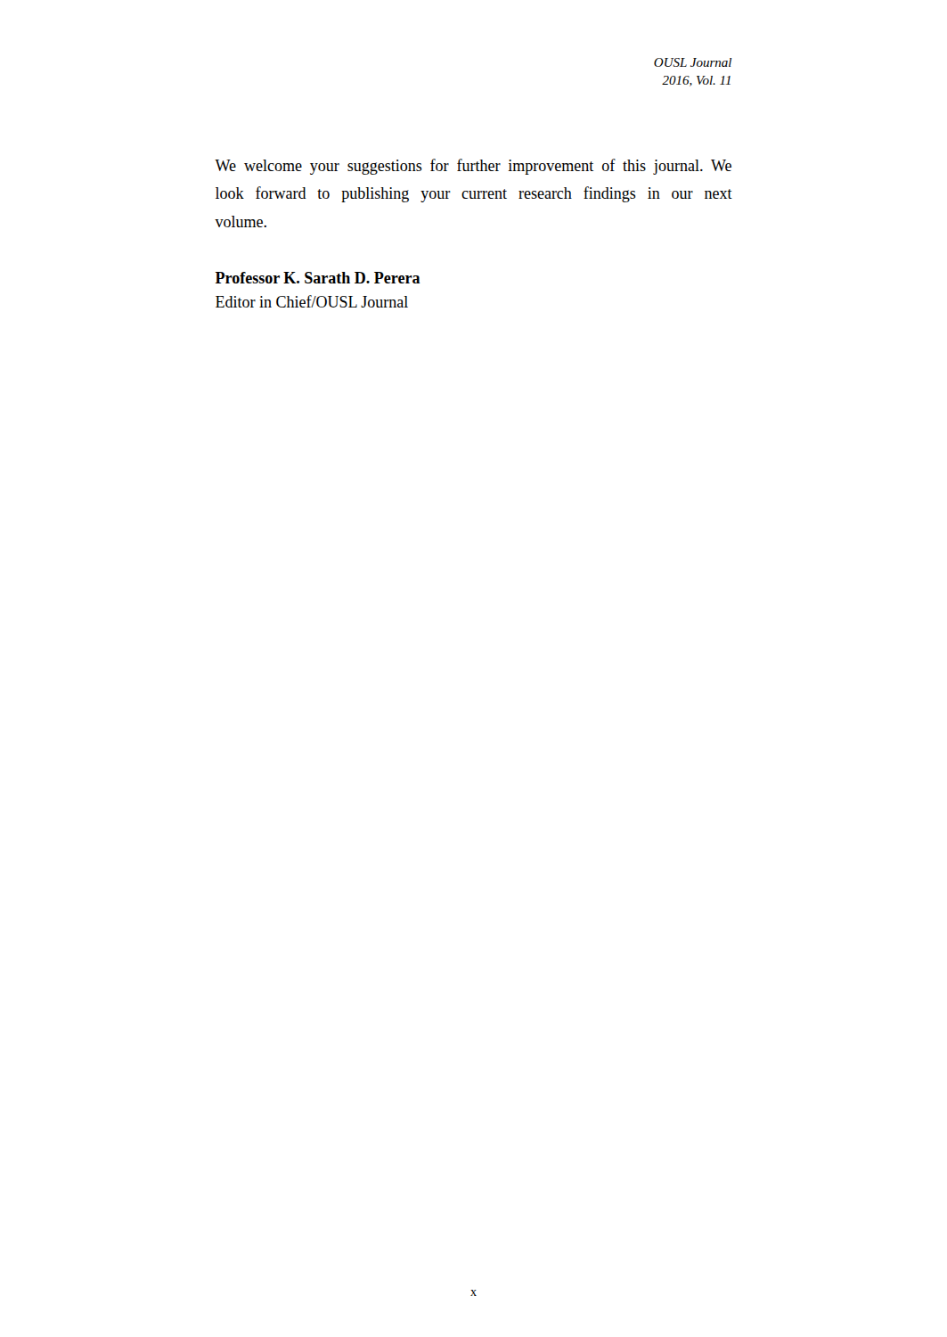OUSL Journal
2016, Vol. 11
We welcome your suggestions for further improvement of this journal. We look forward to publishing your current research findings in our next volume.
Professor K. Sarath D. Perera
Editor in Chief/OUSL Journal
x